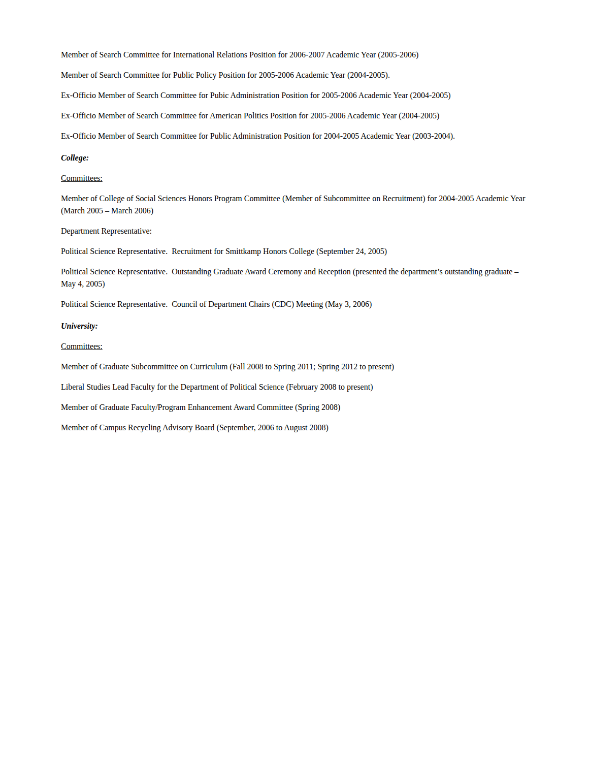Member of Search Committee for International Relations Position for 2006-2007 Academic Year (2005-2006)
Member of Search Committee for Public Policy Position for 2005-2006 Academic Year (2004-2005).
Ex-Officio Member of Search Committee for Pubic Administration Position for 2005-2006 Academic Year (2004-2005)
Ex-Officio Member of Search Committee for American Politics Position for 2005-2006 Academic Year (2004-2005)
Ex-Officio Member of Search Committee for Public Administration Position for 2004-2005 Academic Year (2003-2004).
College:
Committees:
Member of College of Social Sciences Honors Program Committee (Member of Subcommittee on Recruitment) for 2004-2005 Academic Year (March 2005 – March 2006)
Department Representative:
Political Science Representative. Recruitment for Smittkamp Honors College (September 24, 2005)
Political Science Representative. Outstanding Graduate Award Ceremony and Reception (presented the department’s outstanding graduate – May 4, 2005)
Political Science Representative. Council of Department Chairs (CDC) Meeting (May 3, 2006)
University:
Committees:
Member of Graduate Subcommittee on Curriculum (Fall 2008 to Spring 2011; Spring 2012 to present)
Liberal Studies Lead Faculty for the Department of Political Science (February 2008 to present)
Member of Graduate Faculty/Program Enhancement Award Committee (Spring 2008)
Member of Campus Recycling Advisory Board (September, 2006 to August 2008)